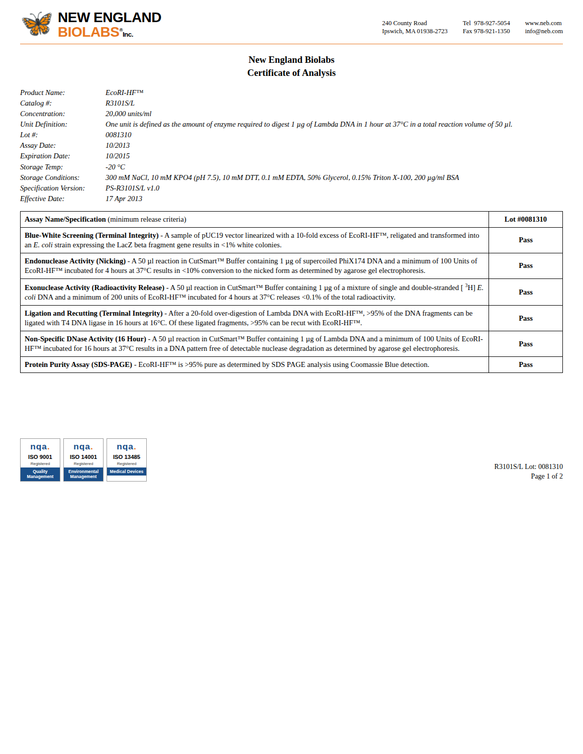🦋
NEW ENGLAND
BIOLABS®Inc.
240 County Road
Ipswich, MA 01938-2723
Tel 978-927-5054
Fax 978-921-1350
www.neb.com
info@neb.com
New England Biolabs
Certificate of Analysis
| Product Name: | EcoRI-HF™ |
| Catalog #: | R3101S/L |
| Concentration: | 20,000 units/ml |
| Unit Definition: | One unit is defined as the amount of enzyme required to digest 1 µg of Lambda DNA in 1 hour at 37°C in a total reaction volume of 50 µl. |
| Lot #: | 0081310 |
| Assay Date: | 10/2013 |
| Expiration Date: | 10/2015 |
| Storage Temp: | -20 °C |
| Storage Conditions: | 300 mM NaCl, 10 mM KPO4 (pH 7.5), 10 mM DTT, 0.1 mM EDTA, 50% Glycerol, 0.15% Triton X-100, 200 µg/ml BSA |
| Specification Version: | PS-R3101S/L v1.0 |
| Effective Date: | 17 Apr 2013 |
| Assay Name/Specification (minimum release criteria) | Lot #0081310 |
| --- | --- |
| Blue-White Screening (Terminal Integrity) - A sample of pUC19 vector linearized with a 10-fold excess of EcoRI-HF™, religated and transformed into an E. coli strain expressing the LacZ beta fragment gene results in <1% white colonies. | Pass |
| Endonuclease Activity (Nicking) - A 50 µl reaction in CutSmart™ Buffer containing 1 µg of supercoiled PhiX174 DNA and a minimum of 100 Units of EcoRI-HF™ incubated for 4 hours at 37°C results in <10% conversion to the nicked form as determined by agarose gel electrophoresis. | Pass |
| Exonuclease Activity (Radioactivity Release) - A 50 µl reaction in CutSmart™ Buffer containing 1 µg of a mixture of single and double-stranded [ 3 H] E. coli DNA and a minimum of 200 units of EcoRI-HF™ incubated for 4 hours at 37°C releases <0.1% of the total radioactivity. | Pass |
| Ligation and Recutting (Terminal Integrity) - After a 20-fold over-digestion of Lambda DNA with EcoRI-HF™, >95% of the DNA fragments can be ligated with T4 DNA ligase in 16 hours at 16°C. Of these ligated fragments, >95% can be recut with EcoRI-HF™. | Pass |
| Non-Specific DNase Activity (16 Hour) - A 50 µl reaction in CutSmart™ Buffer containing 1 µg of Lambda DNA and a minimum of 100 Units of EcoRI-HF™ incubated for 16 hours at 37°C results in a DNA pattern free of detectable nuclease degradation as determined by agarose gel electrophoresis. | Pass |
| Protein Purity Assay (SDS-PAGE) - EcoRI-HF™ is >95% pure as determined by SDS PAGE analysis using Coomassie Blue detection. | Pass |
nqa.
ISO 9001
Registered
Quality
Management
nqa.
ISO 14001
Registered
Environmental
Management
nqa.
ISO 13485
Registered
Medical Devices
R3101S/L Lot: 0081310
Page 1 of 2